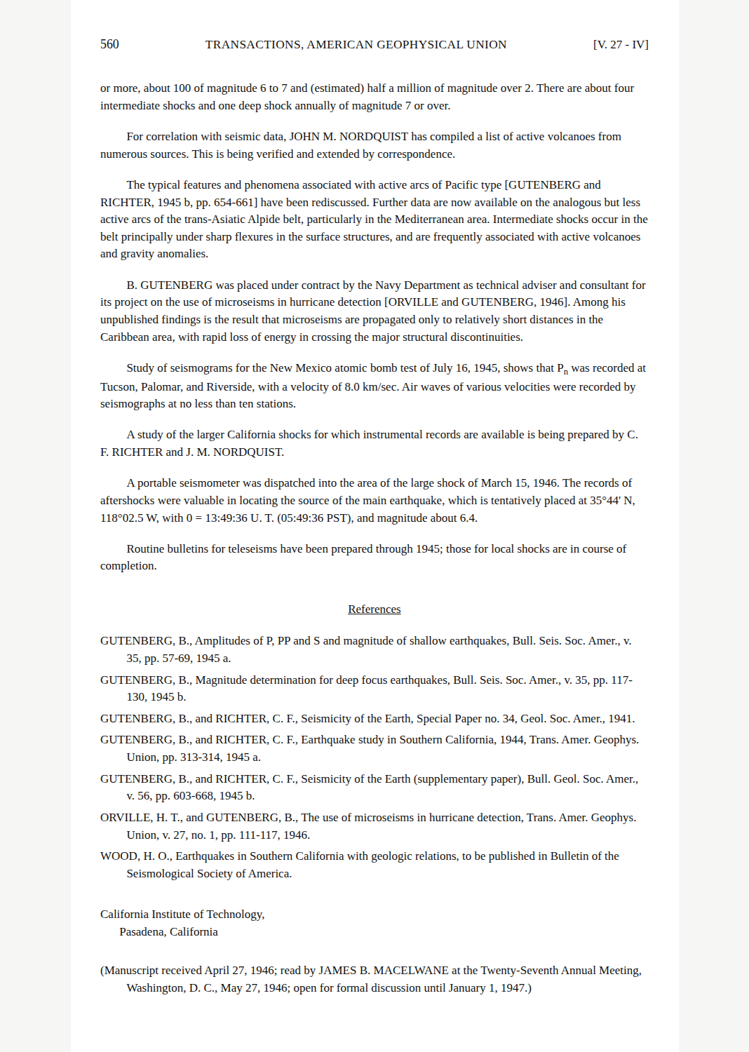560 TRANSACTIONS, AMERICAN GEOPHYSICAL UNION [V. 27 - IV]
or more, about 100 of magnitude 6 to 7 and (estimated) half a million of magnitude over 2. There are about four intermediate shocks and one deep shock annually of magnitude 7 or over.
For correlation with seismic data, JOHN M. NORDQUIST has compiled a list of active volcanoes from numerous sources. This is being verified and extended by correspondence.
The typical features and phenomena associated with active arcs of Pacific type [GUTENBERG and RICHTER, 1945 b, pp. 654-661] have been rediscussed. Further data are now available on the analogous but less active arcs of the trans-Asiatic Alpide belt, particularly in the Mediterranean area. Intermediate shocks occur in the belt principally under sharp flexures in the surface structures, and are frequently associated with active volcanoes and gravity anomalies.
B. GUTENBERG was placed under contract by the Navy Department as technical adviser and consultant for its project on the use of microseisms in hurricane detection [ORVILLE and GUTENBERG, 1946]. Among his unpublished findings is the result that microseisms are propagated only to relatively short distances in the Caribbean area, with rapid loss of energy in crossing the major structural discontinuities.
Study of seismograms for the New Mexico atomic bomb test of July 16, 1945, shows that Pn was recorded at Tucson, Palomar, and Riverside, with a velocity of 8.0 km/sec. Air waves of various velocities were recorded by seismographs at no less than ten stations.
A study of the larger California shocks for which instrumental records are available is being prepared by C. F. RICHTER and J. M. NORDQUIST.
A portable seismometer was dispatched into the area of the large shock of March 15, 1946. The records of aftershocks were valuable in locating the source of the main earthquake, which is tentatively placed at 35°44' N, 118°02.5 W, with 0 = 13:49:36 U. T. (05:49:36 PST), and magnitude about 6.4.
Routine bulletins for teleseisms have been prepared through 1945; those for local shocks are in course of completion.
References
GUTENBERG, B., Amplitudes of P, PP and S and magnitude of shallow earthquakes, Bull. Seis. Soc. Amer., v. 35, pp. 57-69, 1945 a.
GUTENBERG, B., Magnitude determination for deep focus earthquakes, Bull. Seis. Soc. Amer., v. 35, pp. 117-130, 1945 b.
GUTENBERG, B., and RICHTER, C. F., Seismicity of the Earth, Special Paper no. 34, Geol. Soc. Amer., 1941.
GUTENBERG, B., and RICHTER, C. F., Earthquake study in Southern California, 1944, Trans. Amer. Geophys. Union, pp. 313-314, 1945 a.
GUTENBERG, B., and RICHTER, C. F., Seismicity of the Earth (supplementary paper), Bull. Geol. Soc. Amer., v. 56, pp. 603-668, 1945 b.
ORVILLE, H. T., and GUTENBERG, B., The use of microseisms in hurricane detection, Trans. Amer. Geophys. Union, v. 27, no. 1, pp. 111-117, 1946.
WOOD, H. O., Earthquakes in Southern California with geologic relations, to be published in Bulletin of the Seismological Society of America.
California Institute of Technology,
Pasadena, California
(Manuscript received April 27, 1946; read by JAMES B. MACELWANE at the Twenty-Seventh Annual Meeting, Washington, D. C., May 27, 1946; open for formal discussion until January 1, 1947.)